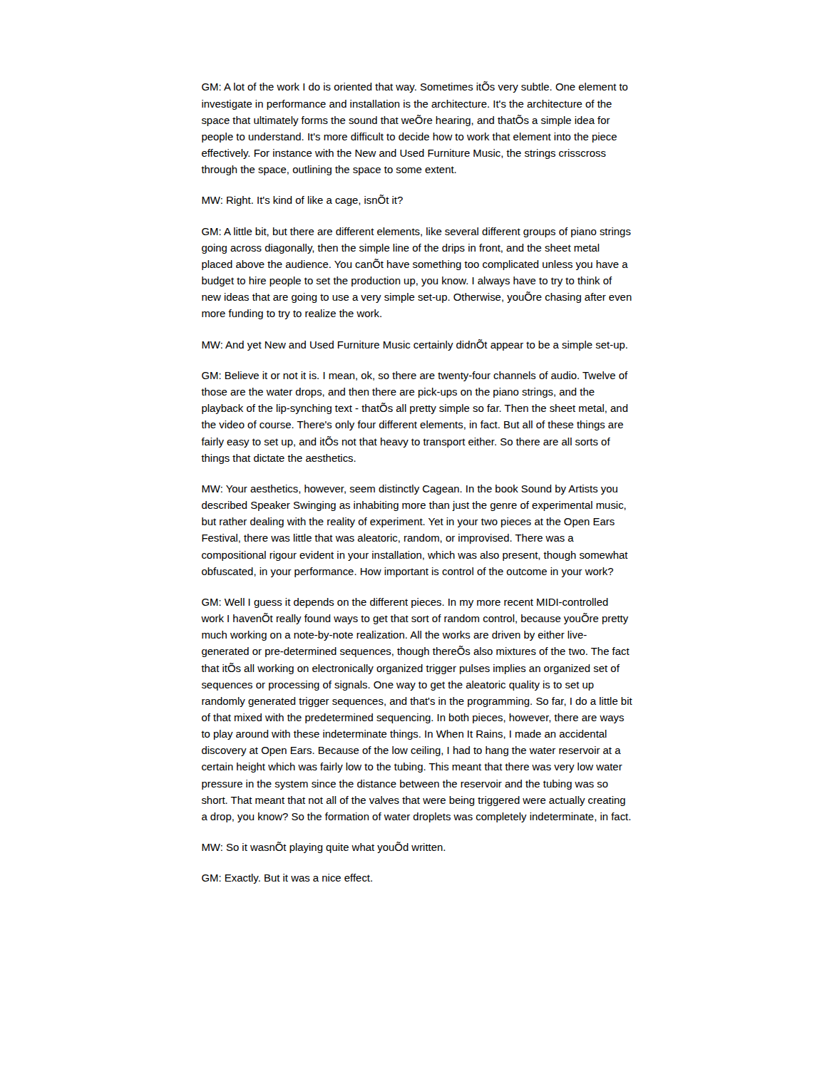GM: A lot of the work I do is oriented that way. Sometimes itÕs very subtle. One element to investigate in performance and installation is the architecture. It's the architecture of the space that ultimately forms the sound that weÕre hearing, and thatÕs a simple idea for people to understand. It's more difficult to decide how to work that element into the piece effectively. For instance with the New and Used Furniture Music, the strings crisscross through the space, outlining the space to some extent.
MW: Right. It's kind of like a cage, isnÕt it?
GM: A little bit, but there are different elements, like several different groups of piano strings going across diagonally, then the simple line of the drips in front, and the sheet metal placed above the audience. You canÕt have something too complicated unless you have a budget to hire people to set the production up, you know. I always have to try to think of new ideas that are going to use a very simple set-up. Otherwise, youÕre chasing after even more funding to try to realize the work.
MW: And yet New and Used Furniture Music certainly didnÕt appear to be a simple set-up.
GM: Believe it or not it is. I mean, ok, so there are twenty-four channels of audio. Twelve of those are the water drops, and then there are pick-ups on the piano strings, and the playback of the lip-synching text - thatÕs all pretty simple so far. Then the sheet metal, and the video of course. There's only four different elements, in fact. But all of these things are fairly easy to set up, and itÕs not that heavy to transport either. So there are all sorts of things that dictate the aesthetics.
MW: Your aesthetics, however, seem distinctly Cagean. In the book Sound by Artists you described Speaker Swinging as inhabiting more than just the genre of experimental music, but rather dealing with the reality of experiment. Yet in your two pieces at the Open Ears Festival, there was little that was aleatoric, random, or improvised. There was a compositional rigour evident in your installation, which was also present, though somewhat obfuscated, in your performance. How important is control of the outcome in your work?
GM: Well I guess it depends on the different pieces. In my more recent MIDI-controlled work I havenÕt really found ways to get that sort of random control, because youÕre pretty much working on a note-by-note realization. All the works are driven by either live-generated or pre-determined sequences, though thereÕs also mixtures of the two. The fact that itÕs all working on electronically organized trigger pulses implies an organized set of sequences or processing of signals. One way to get the aleatoric quality is to set up randomly generated trigger sequences, and that's in the programming. So far, I do a little bit of that mixed with the predetermined sequencing. In both pieces, however, there are ways to play around with these indeterminate things. In When It Rains, I made an accidental discovery at Open Ears. Because of the low ceiling, I had to hang the water reservoir at a certain height which was fairly low to the tubing. This meant that there was very low water pressure in the system since the distance between the reservoir and the tubing was so short. That meant that not all of the valves that were being triggered were actually creating a drop, you know? So the formation of water droplets was completely indeterminate, in fact.
MW: So it wasnÕt playing quite what youÕd written.
GM: Exactly. But it was a nice effect.